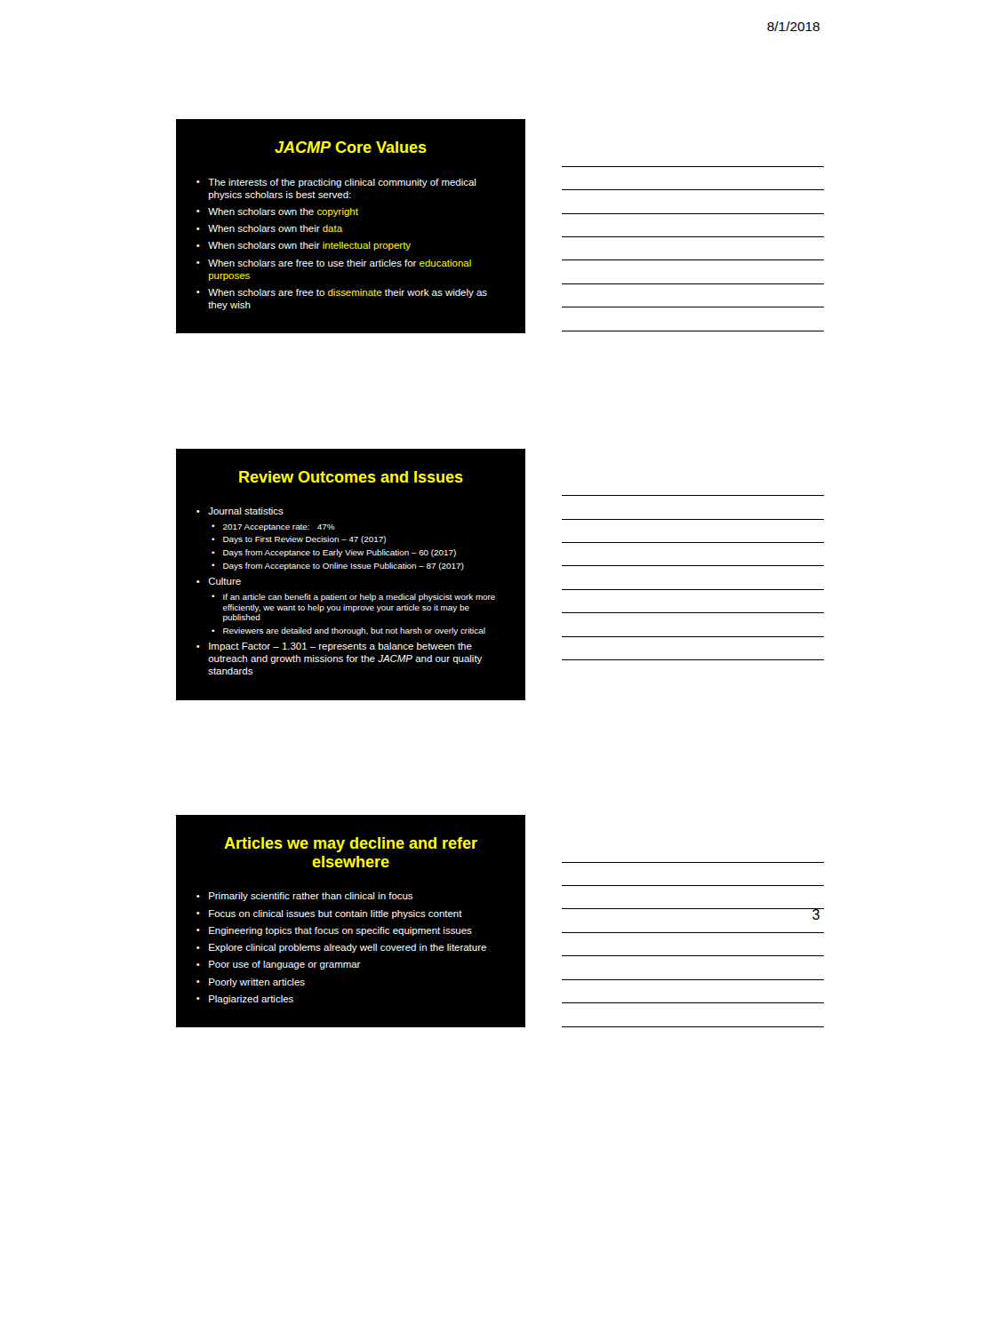8/1/2018
JACMP Core Values
The interests of the practicing clinical community of medical physics scholars is best served:
When scholars own the copyright
When scholars own their data
When scholars own their intellectual property
When scholars are free to use their articles for educational purposes
When scholars are free to disseminate their work as widely as they wish
Review Outcomes and Issues
Journal statistics
2017 Acceptance rate: 47%
Days to First Review Decision – 47 (2017)
Days from Acceptance to Early View Publication – 60 (2017)
Days from Acceptance to Online Issue Publication – 87 (2017)
Culture
If an article can benefit a patient or help a medical physicist work more efficiently, we want to help you improve your article so it may be published
Reviewers are detailed and thorough, but not harsh or overly critical
Impact Factor – 1.301 – represents a balance between the outreach and growth missions for the JACMP and our quality standards
Articles we may decline and refer elsewhere
Primarily scientific rather than clinical in focus
Focus on clinical issues but contain little physics content
Engineering topics that focus on specific equipment issues
Explore clinical problems already well covered in the literature
Poor use of language or grammar
Poorly written articles
Plagiarized articles
3